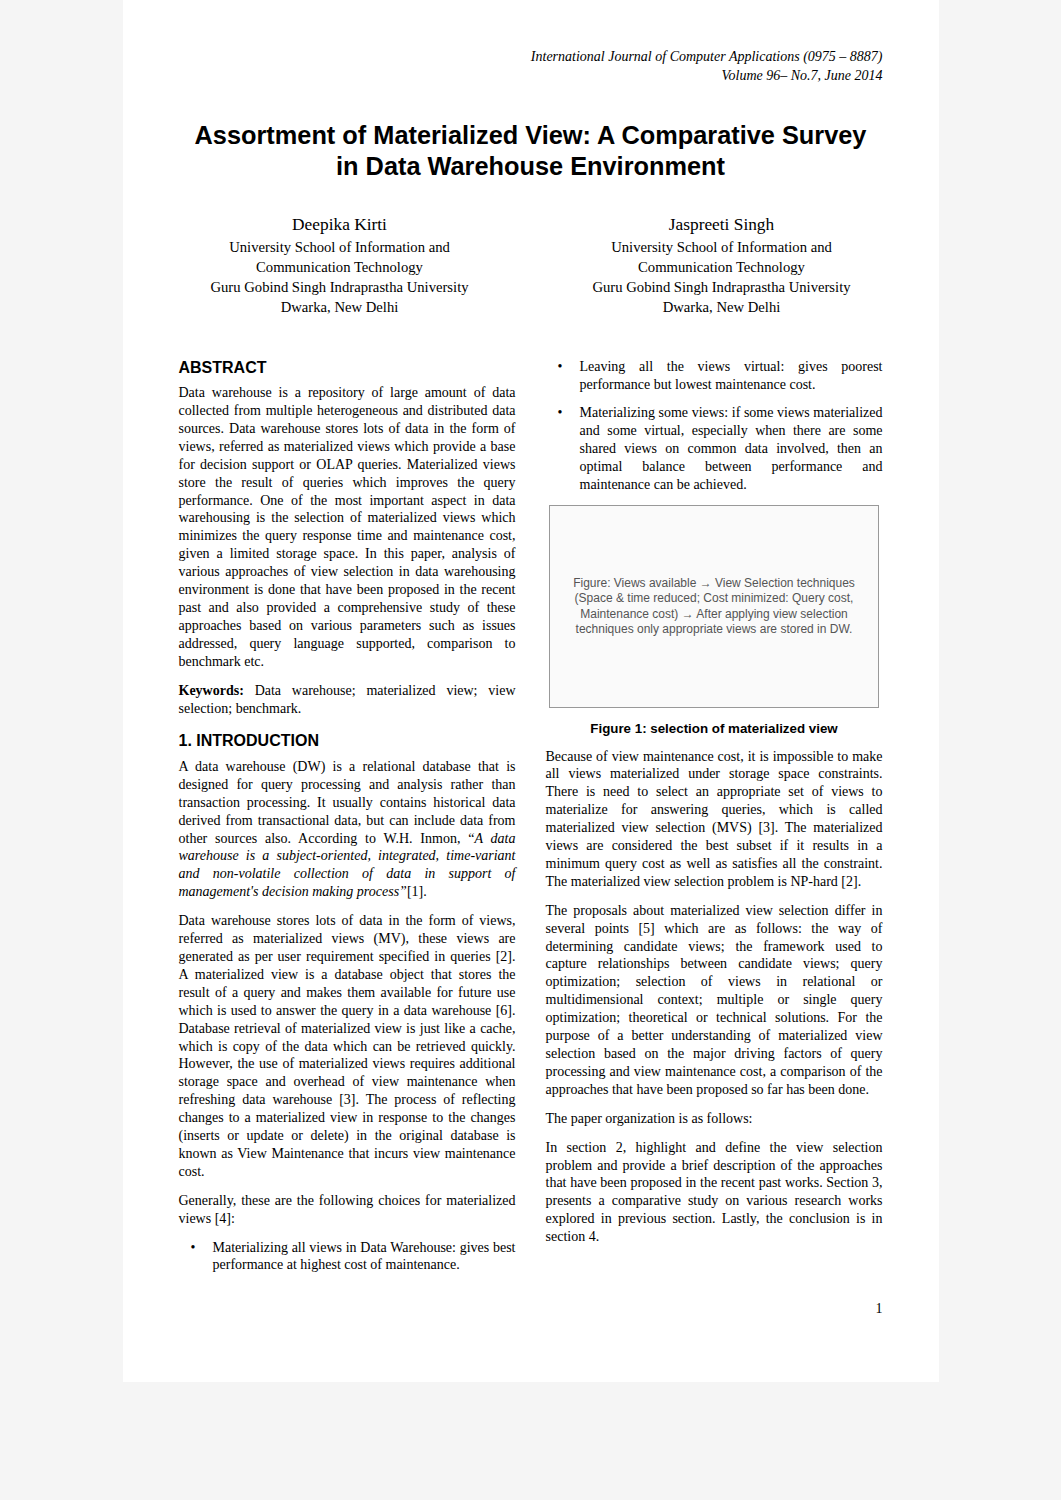International Journal of Computer Applications (0975 – 8887)
Volume 96– No.7, June 2014
Assortment of Materialized View: A Comparative Survey
in Data Warehouse Environment
Deepika Kirti
University School of Information and
Communication Technology
Guru Gobind Singh Indraprastha University
Dwarka, New Delhi
Jaspreeti Singh
University School of Information and
Communication Technology
Guru Gobind Singh Indraprastha University
Dwarka, New Delhi
ABSTRACT
Data warehouse is a repository of large amount of data collected from multiple heterogeneous and distributed data sources. Data warehouse stores lots of data in the form of views, referred as materialized views which provide a base for decision support or OLAP queries. Materialized views store the result of queries which improves the query performance. One of the most important aspect in data warehousing is the selection of materialized views which minimizes the query response time and maintenance cost, given a limited storage space. In this paper, analysis of various approaches of view selection in data warehousing environment is done that have been proposed in the recent past and also provided a comprehensive study of these approaches based on various parameters such as issues addressed, query language supported, comparison to benchmark etc.
Keywords: Data warehouse; materialized view; view selection; benchmark.
1. INTRODUCTION
A data warehouse (DW) is a relational database that is designed for query processing and analysis rather than transaction processing. It usually contains historical data derived from transactional data, but can include data from other sources also. According to W.H. Inmon, “A data warehouse is a subject-oriented, integrated, time-variant and non-volatile collection of data in support of management's decision making process”[1].
Data warehouse stores lots of data in the form of views, referred as materialized views (MV), these views are generated as per user requirement specified in queries [2]. A materialized view is a database object that stores the result of a query and makes them available for future use which is used to answer the query in a data warehouse [6]. Database retrieval of materialized view is just like a cache, which is copy of the data which can be retrieved quickly. However, the use of materialized views requires additional storage space and overhead of view maintenance when refreshing data warehouse [3]. The process of reflecting changes to a materialized view in response to the changes (inserts or update or delete) in the original database is known as View Maintenance that incurs view maintenance cost.
Generally, these are the following choices for materialized views [4]:
Materializing all views in Data Warehouse: gives best performance at highest cost of maintenance.
Leaving all the views virtual: gives poorest performance but lowest maintenance cost.
Materializing some views: if some views materialized and some virtual, especially when there are some shared views on common data involved, then an optimal balance between performance and maintenance can be achieved.
Figure: Views available → View Selection techniques (Space & time reduced; Cost minimized: Query cost, Maintenance cost) → After applying view selection techniques only appropriate views are stored in DW.
Figure 1: selection of materialized view
Because of view maintenance cost, it is impossible to make all views materialized under storage space constraints. There is need to select an appropriate set of views to materialize for answering queries, which is called materialized view selection (MVS) [3]. The materialized views are considered the best subset if it results in a minimum query cost as well as satisfies all the constraint. The materialized view selection problem is NP-hard [2].
The proposals about materialized view selection differ in several points [5] which are as follows: the way of determining candidate views; the framework used to capture relationships between candidate views; query optimization; selection of views in relational or multidimensional context; multiple or single query optimization; theoretical or technical solutions. For the purpose of a better understanding of materialized view selection based on the major driving factors of query processing and view maintenance cost, a comparison of the approaches that have been proposed so far has been done.
The paper organization is as follows:
In section 2, highlight and define the view selection problem and provide a brief description of the approaches that have been proposed in the recent past works. Section 3, presents a comparative study on various research works explored in previous section. Lastly, the conclusion is in section 4.
1